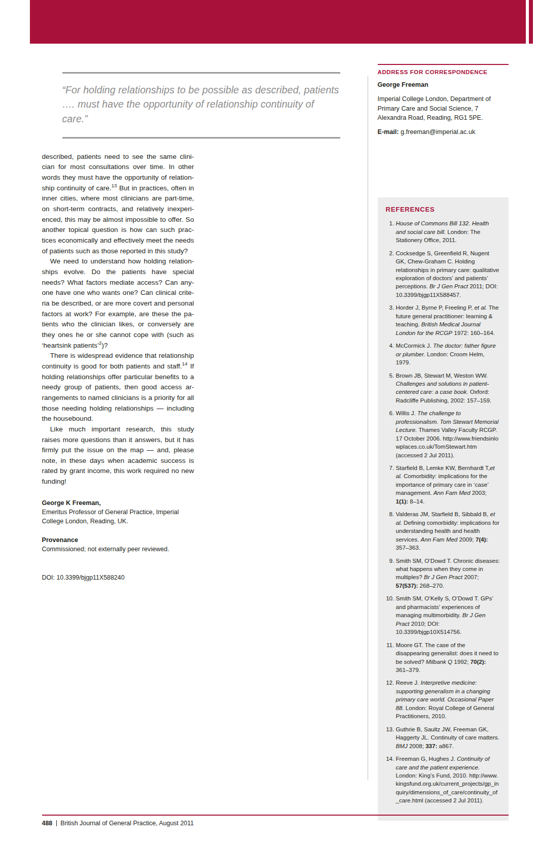“For holding relationships to be possible as described, patients …. must have the opportunity of relationship continuity of care.”
described, patients need to see the same clinician for most consultations over time. In other words they must have the opportunity of relationship continuity of care.13 But in practices, often in inner cities, where most clinicians are part-time, on short-term contracts, and relatively inexperienced, this may be almost impossible to offer. So another topical question is how can such practices economically and effectively meet the needs of patients such as those reported in this study?
We need to understand how holding relationships evolve. Do the patients have special needs? What factors mediate access? Can anyone have one who wants one? Can clinical criteria be described, or are more covert and personal factors at work? For example, are these the patients who the clinician likes, or conversely are they ones he or she cannot cope with (such as ‘heartsink patients’2)?
There is widespread evidence that relationship continuity is good for both patients and staff.14 If holding relationships offer particular benefits to a needy group of patients, then good access arrangements to named clinicians is a priority for all those needing holding relationships — including the housebound.
Like much important research, this study raises more questions than it answers, but it has firmly put the issue on the map — and, please note, in these days when academic success is rated by grant income, this work required no new funding!
George K Freeman,
Emeritus Professor of General Practice, Imperial College London, Reading, UK.
Provenance
Commissioned; not externally peer reviewed.
DOI: 10.3399/bjgp11X588240
Address for correspondence
George Freeman
Imperial College London, Department of Primary Care and Social Science, 7 Alexandra Road, Reading, RG1 5PE.
E-mail: g.freeman@imperial.ac.uk
References
House of Commons Bill 132. Health and social care bill. London: The Stationery Office, 2011.
Cocksedge S, Greenfield R, Nugent GK, Chew-Graham C. Holding relationships in primary care: qualitative exploration of doctors’ and patients’ perceptions. Br J Gen Pract 2011; DOI: 10.3399/bjgp11X588457.
Horder J, Byrne P, Freeling P, et al. The future general practitioner: learning & teaching. British Medical Journal London for the RCGP 1972: 160–164.
McCormick J. The doctor: father figure or plumber. London: Croom Helm, 1979.
Brown JB, Stewart M, Weston WW. Challenges and solutions in patient-centered care: a case book. Oxford: Radcliffe Publishing, 2002: 157–159.
Willis J. The challenge to professionalism. Tom Stewart Memorial Lecture. Thames Valley Faculty RCGP. 17 October 2006. http://www.friendsinlowplaces.co.uk/TomStewart.htm (accessed 2 Jul 2011).
Starfield B, Lemke KW, Bernhardt T,et al. Comorbidity: implications for the importance of primary care in ‘case’ management. Ann Fam Med 2003; 1(1): 8–14.
Valderas JM, Starfield B, Sibbald B, et al. Defining comorbidity: implications for understanding health and health services. Ann Fam Med 2009; 7(4): 357–363.
Smith SM, O’Dowd T. Chronic diseases: what happens when they come in multiples? Br J Gen Pract 2007; 57(537): 268–270.
Smith SM, O’Kelly S, O’Dowd T. GPs’ and pharmacists’ experiences of managing multimorbidity. Br J Gen Pract 2010; DOI: 10.3399/bjgp10X514756.
Moore GT. The case of the disappearing generalist: does it need to be solved? Milbank Q 1992; 70(2): 361–379.
Reeve J. Interpretive medicine: supporting generalism in a changing primary care world. Occasional Paper 88. London: Royal College of General Practitioners, 2010.
Guthrie B, Saultz JW, Freeman GK, Haggerty JL. Continuity of care matters. BMJ 2008; 337: a867.
Freeman G, Hughes J. Continuity of care and the patient experience. London: King’s Fund, 2010. http://www.kingsfund.org.uk/current_projects/gp_inquiry/dimensions_of_care/continuity_of_care.html (accessed 2 Jul 2011).
488 British Journal of General Practice, August 2011